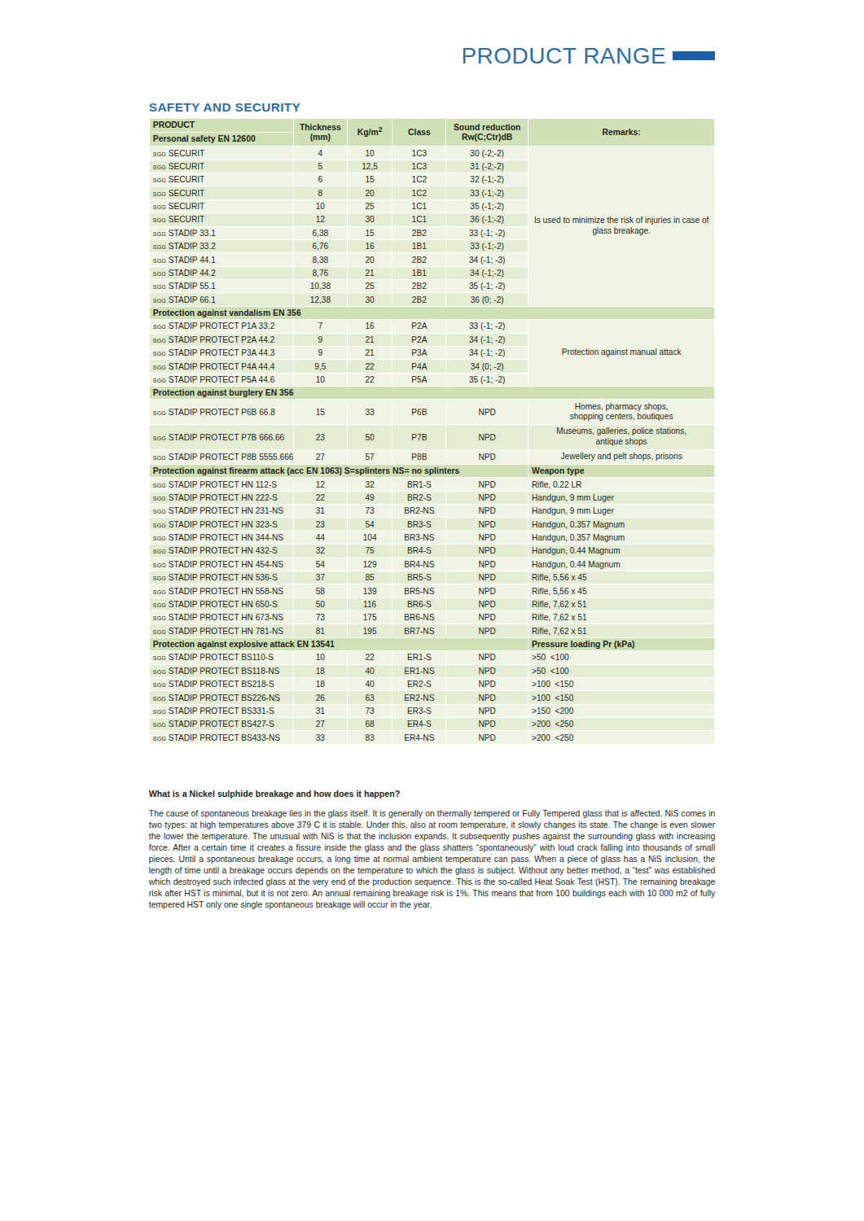Product range
Safety and security
| PRODUCT | Thickness (mm) | Kg/m 2 | Class | Sound reduction Rw(C;Ctr)dB | Remarks: |
| --- | --- | --- | --- | --- | --- |
| Personal safety EN 12600 |
| sgg SECURIT | 4 | 10 | 1C3 | 30 (-2;-2) | Is used to minimize the risk of injuries in case of glass breakage. |
| sgg SECURIT | 5 | 12,5 | 1C3 | 31 (-2;-2) |
| sgg SECURIT | 6 | 15 | 1C2 | 32 (-1;-2) |
| sgg SECURIT | 8 | 20 | 1C2 | 33 (-1;-2) |
| sgg SECURIT | 10 | 25 | 1C1 | 35 (-1;-2) |
| sgg SECURIT | 12 | 30 | 1C1 | 36 (-1;-2) |
| sgg STADIP 33.1 | 6,38 | 15 | 2B2 | 33 (-1; -2) |
| sgg STADIP 33.2 | 6,76 | 16 | 1B1 | 33 (-1;-2) |
| sgg STADIP 44.1 | 8,38 | 20 | 2B2 | 34 (-1; -3) |
| sgg STADIP 44.2 | 8,76 | 21 | 1B1 | 34 (-1;-2) |
| sgg STADIP 55.1 | 10,38 | 25 | 2B2 | 35 (-1; -2) |
| sgg STADIP 66.1 | 12,38 | 30 | 2B2 | 36 (0; -2) |
| Protection against vandalism EN 356 |
| sgg STADIP PROTECT P1A 33.2 | 7 | 16 | P2A | 33 (-1; -2) | Protection against manual attack |
| sgg STADIP PROTECT P2A 44.2 | 9 | 21 | P2A | 34 (-1; -2) |
| sgg STADIP PROTECT P3A 44.3 | 9 | 21 | P3A | 34 (-1; -2) |
| sgg STADIP PROTECT P4A 44.4 | 9,5 | 22 | P4A | 34 (0; -2) |
| sgg STADIP PROTECT P5A 44.6 | 10 | 22 | P5A | 35 (-1; -2) |
| Protection against burglery EN 356 |
| sgg STADIP PROTECT P6B 66.8 | 15 | 33 | P6B | NPD | Homes, pharmacy shops, shopping centers, boutiques |
| sgg STADIP PROTECT P7B 666.66 | 23 | 50 | P7B | NPD | Museums, galleries, police stations, antique shops |
| sgg STADIP PROTECT P8B 5555.666 | 27 | 57 | P8B | NPD | Jewellery and pelt shops, prisons |
| Protection against firearm attack (acc EN 1063) S=splinters NS= no splinters | Weapon type |
| sgg STADIP PROTECT HN 112-S | 12 | 32 | BR1-S | NPD | Rifle, 0.22 LR |
| sgg STADIP PROTECT HN 222-S | 22 | 49 | BR2-S | NPD | Handgun, 9 mm Luger |
| sgg STADIP PROTECT HN 231-NS | 31 | 73 | BR2-NS | NPD | Handgun, 9 mm Luger |
| sgg STADIP PROTECT HN 323-S | 23 | 54 | BR3-S | NPD | Handgun, 0.357 Magnum |
| sgg STADIP PROTECT HN 344-NS | 44 | 104 | BR3-NS | NPD | Handgun, 0.357 Magnum |
| sgg STADIP PROTECT HN 432-S | 32 | 75 | BR4-S | NPD | Handgun, 0.44 Magnum |
| sgg STADIP PROTECT HN 454-NS | 54 | 129 | BR4-NS | NPD | Handgun, 0.44 Magnum |
| sgg STADIP PROTECT HN 536-S | 37 | 85 | BR5-S | NPD | Rifle, 5,56 x 45 |
| sgg STADIP PROTECT HN 558-NS | 58 | 139 | BR5-NS | NPD | Rifle, 5,56 x 45 |
| sgg STADIP PROTECT HN 650-S | 50 | 116 | BR6-S | NPD | Rifle, 7,62 x 51 |
| sgg STADIP PROTECT HN 673-NS | 73 | 175 | BR6-NS | NPD | Rifle, 7,62 x 51 |
| sgg STADIP PROTECT HN 781-NS | 81 | 195 | BR7-NS | NPD | Rifle, 7,62 x 51 |
| Protection against explosive attack EN 13541 | Pressure loading Pr (kPa) |
| sgg STADIP PROTECT BS110-S | 10 | 22 | ER1-S | NPD | >50 <100 |
| sgg STADIP PROTECT BS118-NS | 18 | 40 | ER1-NS | NPD | >50 <100 |
| sgg STADIP PROTECT BS218-S | 18 | 40 | ER2-S | NPD | >100 <150 |
| sgg STADIP PROTECT BS226-NS | 26 | 63 | ER2-NS | NPD | >100 <150 |
| sgg STADIP PROTECT BS331-S | 31 | 73 | ER3-S | NPD | >150 <200 |
| sgg STADIP PROTECT BS427-S | 27 | 68 | ER4-S | NPD | >200 <250 |
| sgg STADIP PROTECT BS433-NS | 33 | 83 | ER4-NS | NPD | >200 <250 |
What is a Nickel sulphide breakage and how does it happen?
The cause of spontaneous breakage lies in the glass itself. It is generally on thermally tempered or Fully Tempered glass that is affected. NiS comes in two types: at high temperatures above 379 C it is stable. Under this, also at room temperature, it slowly changes its state. The change is even slower the lower the temperature. The unusual with NiS is that the inclusion expands. It subsequently pushes against the surrounding glass with increasing force. After a certain time it creates a fissure inside the glass and the glass shatters “spontaneously” with loud crack falling into thousands of small pieces. Until a spontaneous breakage occurs, a long time at normal ambient temperature can pass. When a piece of glass has a NiS inclusion, the length of time until a breakage occurs depends on the temperature to which the glass is subject. Without any better method, a “test” was established which destroyed such infected glass at the very end of the production sequence. This is the so-called Heat Soak Test (HST). The remaining breakage risk after HST is minimal, but it is not zero. An annual remaining breakage risk is 1%. This means that from 100 buildings each with 10 000 m2 of fully tempered HST only one single spontaneous breakage will occur in the year.